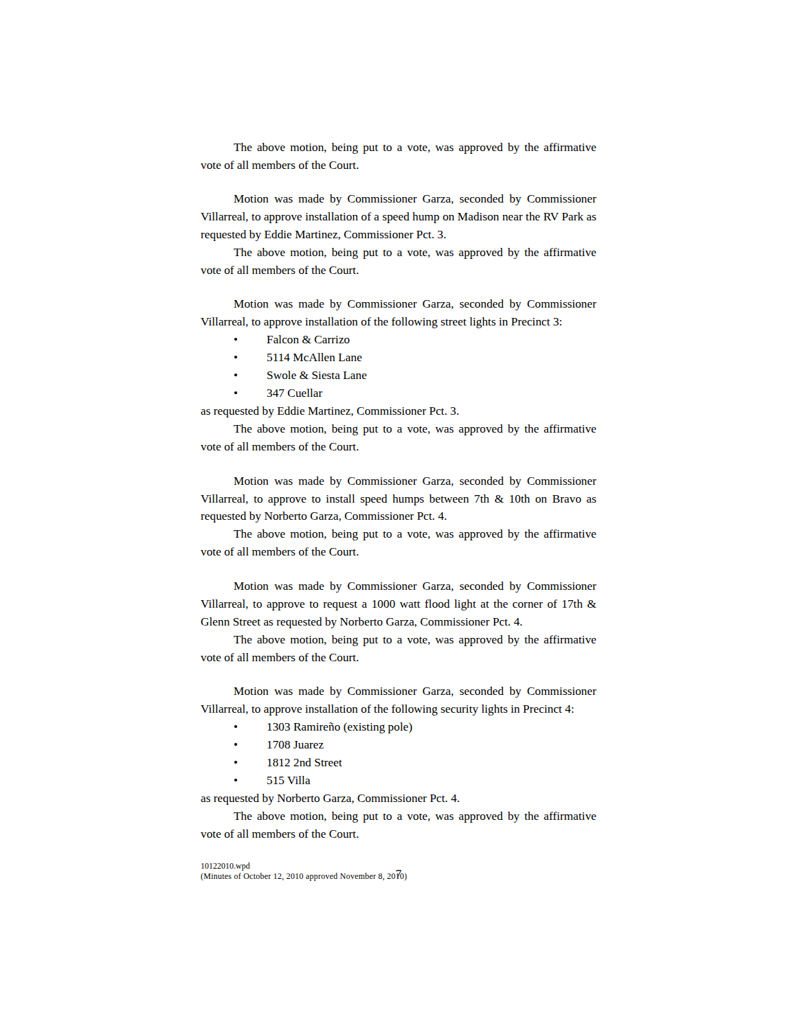The above motion, being put to a vote, was approved by the affirmative vote of all members of the Court.
Motion was made by Commissioner Garza, seconded by Commissioner Villarreal, to approve installation of a speed hump on Madison near the RV Park as requested by Eddie Martinez, Commissioner Pct. 3.
The above motion, being put to a vote, was approved by the affirmative vote of all members of the Court.
Motion was made by Commissioner Garza, seconded by Commissioner Villarreal, to approve installation of the following street lights in Precinct 3:
•Falcon & Carrizo
•5114 McAllen Lane
•Swole & Siesta Lane
•347 Cuellar
as requested by Eddie Martinez, Commissioner Pct. 3.
The above motion, being put to a vote, was approved by the affirmative vote of all members of the Court.
Motion was made by Commissioner Garza, seconded by Commissioner Villarreal, to approve to install speed humps between 7th & 10th on Bravo as requested by Norberto Garza, Commissioner Pct. 4.
The above motion, being put to a vote, was approved by the affirmative vote of all members of the Court.
Motion was made by Commissioner Garza, seconded by Commissioner Villarreal, to approve to request a 1000 watt flood light at the corner of 17th & Glenn Street as requested by Norberto Garza, Commissioner Pct. 4.
The above motion, being put to a vote, was approved by the affirmative vote of all members of the Court.
Motion was made by Commissioner Garza, seconded by Commissioner Villarreal, to approve installation of the following security lights in Precinct 4:
•1303 Ramireño (existing pole)
•1708 Juarez
•1812 2nd Street
•515 Villa
as requested by Norberto Garza, Commissioner Pct. 4.
The above motion, being put to a vote, was approved by the affirmative vote of all members of the Court.
10122010.wpd
(Minutes of October 12, 2010 approved November 8, 2010)
7